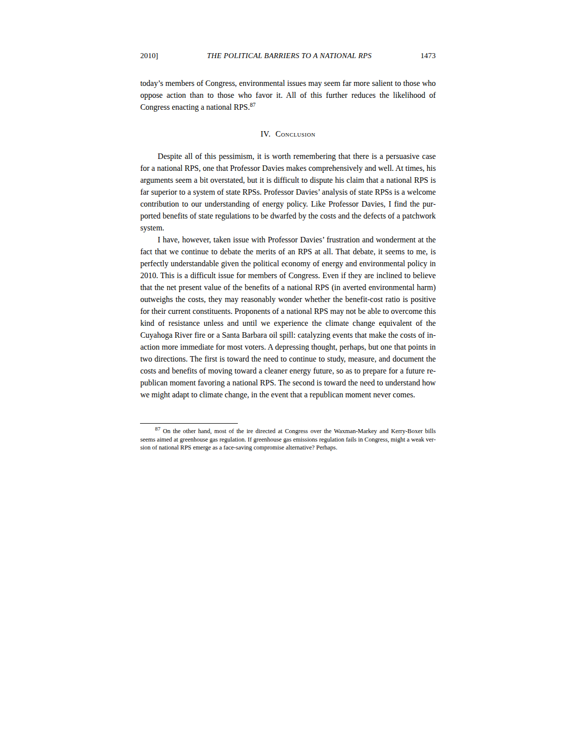2010] THE POLITICAL BARRIERS TO A NATIONAL RPS 1473
today’s members of Congress, environmental issues may seem far more salient to those who oppose action than to those who favor it. All of this further reduces the likelihood of Congress enacting a national RPS.87
IV. Conclusion
Despite all of this pessimism, it is worth remembering that there is a persuasive case for a national RPS, one that Professor Davies makes comprehensively and well. At times, his arguments seem a bit overstated, but it is difficult to dispute his claim that a national RPS is far superior to a system of state RPSs. Professor Davies’ analysis of state RPSs is a welcome contribution to our understanding of energy policy. Like Professor Davies, I find the purported benefits of state regulations to be dwarfed by the costs and the defects of a patchwork system.
I have, however, taken issue with Professor Davies’ frustration and wonderment at the fact that we continue to debate the merits of an RPS at all. That debate, it seems to me, is perfectly understandable given the political economy of energy and environmental policy in 2010. This is a difficult issue for members of Congress. Even if they are inclined to believe that the net present value of the benefits of a national RPS (in averted environmental harm) outweighs the costs, they may reasonably wonder whether the benefit-cost ratio is positive for their current constituents. Proponents of a national RPS may not be able to overcome this kind of resistance unless and until we experience the climate change equivalent of the Cuyahoga River fire or a Santa Barbara oil spill: catalyzing events that make the costs of inaction more immediate for most voters. A depressing thought, perhaps, but one that points in two directions. The first is toward the need to continue to study, measure, and document the costs and benefits of moving toward a cleaner energy future, so as to prepare for a future republican moment favoring a national RPS. The second is toward the need to understand how we might adapt to climate change, in the event that a republican moment never comes.
87 On the other hand, most of the ire directed at Congress over the Waxman-Markey and Kerry-Boxer bills seems aimed at greenhouse gas regulation. If greenhouse gas emissions regulation fails in Congress, might a weak version of national RPS emerge as a face-saving compromise alternative? Perhaps.